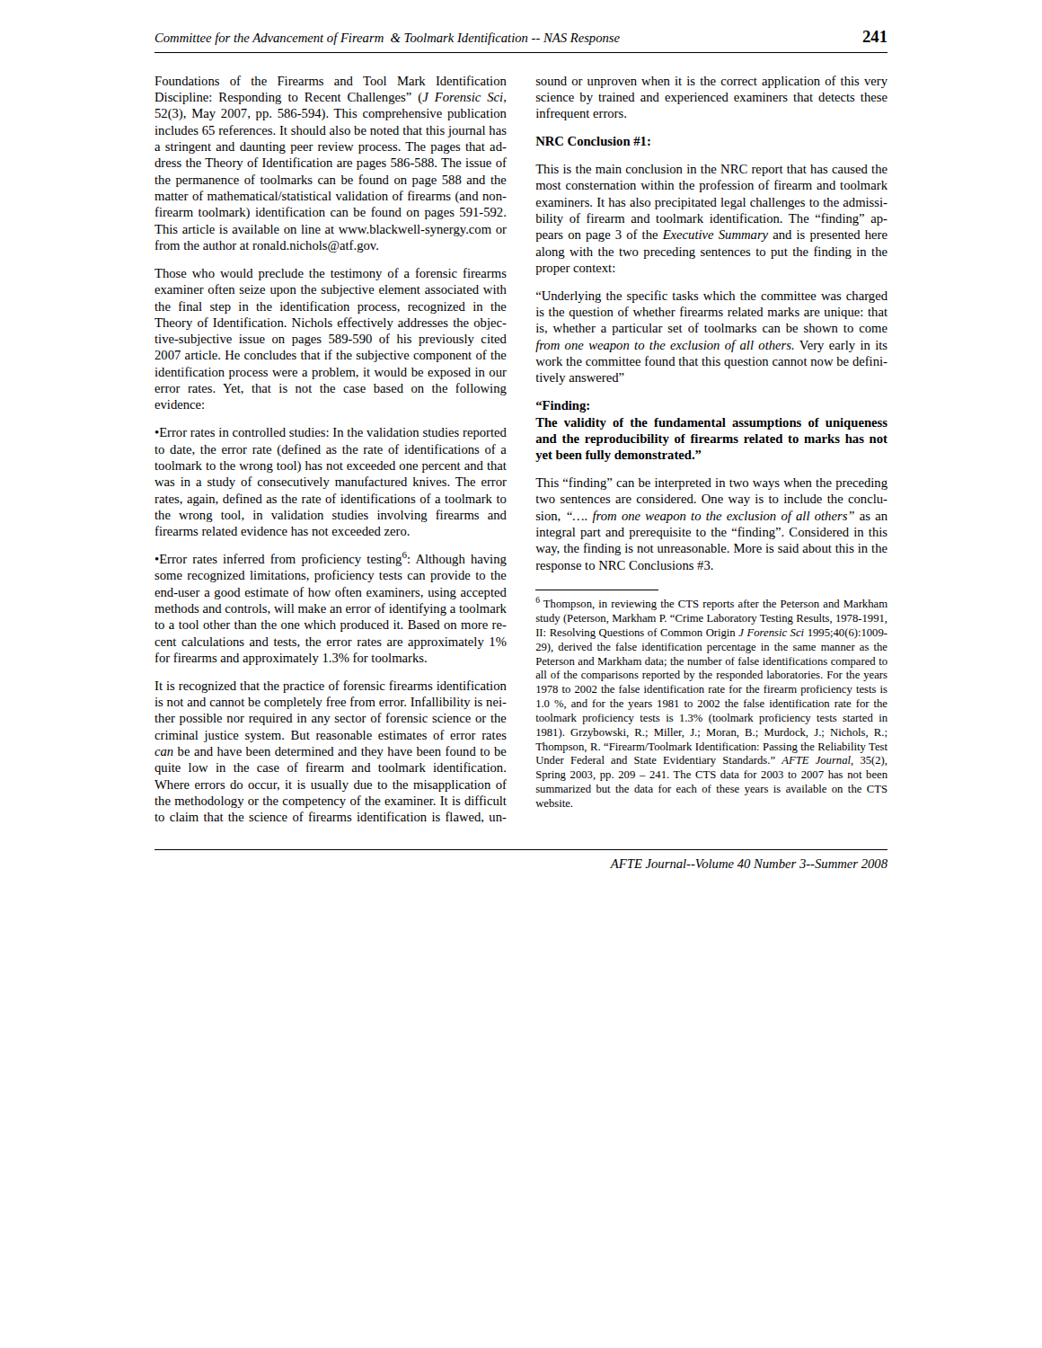Committee for the Advancement of Firearm & Toolmark Identification -- NAS Response
241
Foundations of the Firearms and Tool Mark Identification Discipline: Responding to Recent Challenges” (J Forensic Sci, 52(3), May 2007, pp. 586-594). This comprehensive publication includes 65 references. It should also be noted that this journal has a stringent and daunting peer review process. The pages that address the Theory of Identification are pages 586-588. The issue of the permanence of toolmarks can be found on page 588 and the matter of mathematical/statistical validation of firearms (and non-firearm toolmark) identification can be found on pages 591-592. This article is available on line at www.blackwell-synergy.com or from the author at ronald.nichols@atf.gov.
Those who would preclude the testimony of a forensic firearms examiner often seize upon the subjective element associated with the final step in the identification process, recognized in the Theory of Identification. Nichols effectively addresses the objective-subjective issue on pages 589-590 of his previously cited 2007 article. He concludes that if the subjective component of the identification process were a problem, it would be exposed in our error rates. Yet, that is not the case based on the following evidence:
•Error rates in controlled studies: In the validation studies reported to date, the error rate (defined as the rate of identifications of a toolmark to the wrong tool) has not exceeded one percent and that was in a study of consecutively manufactured knives. The error rates, again, defined as the rate of identifications of a toolmark to the wrong tool, in validation studies involving firearms and firearms related evidence has not exceeded zero.
•Error rates inferred from proficiency testing6: Although having some recognized limitations, proficiency tests can provide to the end-user a good estimate of how often examiners, using accepted methods and controls, will make an error of identifying a toolmark to a tool other than the one which produced it. Based on more recent calculations and tests, the error rates are approximately 1% for firearms and approximately 1.3% for toolmarks.
It is recognized that the practice of forensic firearms identification is not and cannot be completely free from error. Infallibility is neither possible nor required in any sector of forensic science or the criminal justice system. But reasonable estimates of error rates can be and have been determined and they have been found to be quite low in the case of firearm and toolmark identification. Where errors do occur, it is usually due to the misapplication of the methodology or the competency of the examiner. It is difficult to claim that the science of firearms identification is flawed, unsound or unproven when it is the correct application of this very science by trained and experienced examiners that detects these infrequent errors.
NRC Conclusion #1:
This is the main conclusion in the NRC report that has caused the most consternation within the profession of firearm and toolmark examiners. It has also precipitated legal challenges to the admissibility of firearm and toolmark identification. The “finding” appears on page 3 of the Executive Summary and is presented here along with the two preceding sentences to put the finding in the proper context:
“Underlying the specific tasks which the committee was charged is the question of whether firearms related marks are unique: that is, whether a particular set of toolmarks can be shown to come from one weapon to the exclusion of all others. Very early in its work the committee found that this question cannot now be definitively answered”
“Finding: The validity of the fundamental assumptions of uniqueness and the reproducibility of firearms related to marks has not yet been fully demonstrated.”
This “finding” can be interpreted in two ways when the preceding two sentences are considered. One way is to include the conclusion, “…. from one weapon to the exclusion of all others” as an integral part and prerequisite to the “finding”. Considered in this way, the finding is not unreasonable. More is said about this in the response to NRC Conclusions #3.
6 Thompson, in reviewing the CTS reports after the Peterson and Markham study (Peterson, Markham P. “Crime Laboratory Testing Results, 1978-1991, II: Resolving Questions of Common Origin J Forensic Sci 1995;40(6):1009-29), derived the false identification percentage in the same manner as the Peterson and Markham data; the number of false identifications compared to all of the comparisons reported by the responded laboratories. For the years 1978 to 2002 the false identification rate for the firearm proficiency tests is 1.0 %, and for the years 1981 to 2002 the false identification rate for the toolmark proficiency tests is 1.3% (toolmark proficiency tests started in 1981). Grzybowski, R.; Miller, J.; Moran, B.; Murdock, J.; Nichols, R.; Thompson, R. “Firearm/Toolmark Identification: Passing the Reliability Test Under Federal and State Evidentiary Standards.” AFTE Journal, 35(2), Spring 2003, pp. 209 – 241. The CTS data for 2003 to 2007 has not been summarized but the data for each of these years is available on the CTS website.
AFTE Journal--Volume 40 Number 3--Summer 2008